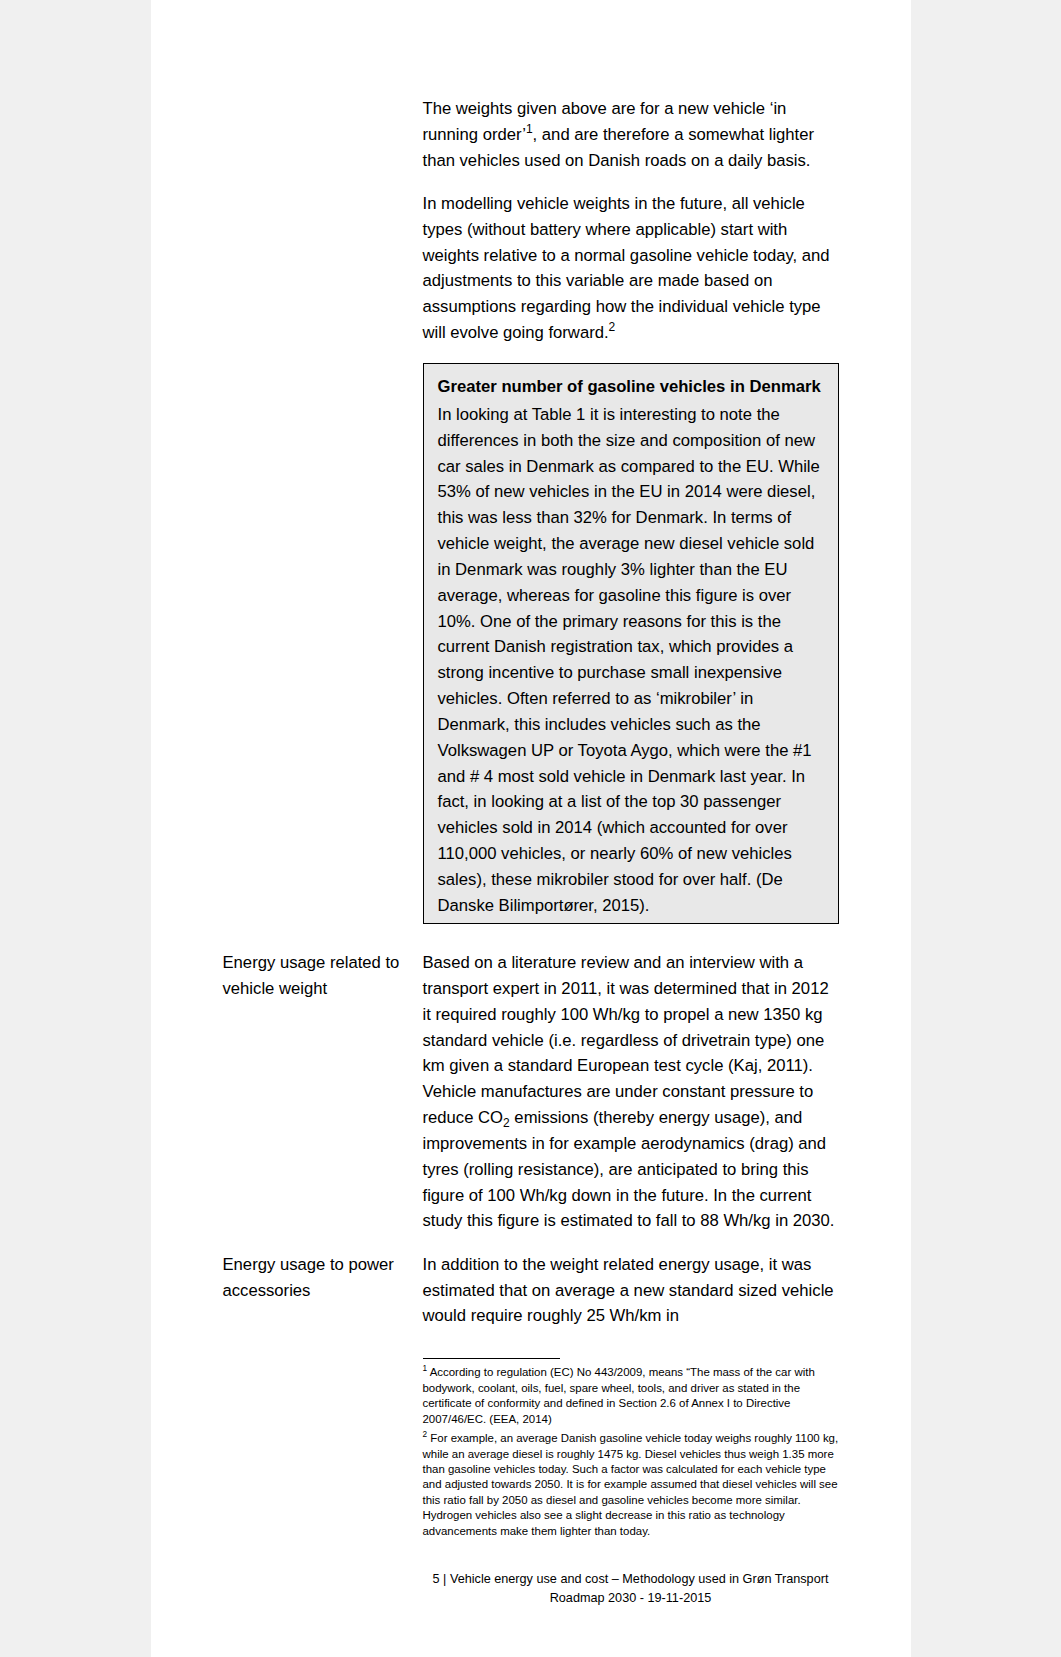The weights given above are for a new vehicle ‘in running order’1, and are therefore a somewhat lighter than vehicles used on Danish roads on a daily basis.
In modelling vehicle weights in the future, all vehicle types (without battery where applicable) start with weights relative to a normal gasoline vehicle today, and adjustments to this variable are made based on assumptions regarding how the individual vehicle type will evolve going forward.2
Greater number of gasoline vehicles in Denmark
In looking at Table 1 it is interesting to note the differences in both the size and composition of new car sales in Denmark as compared to the EU. While 53% of new vehicles in the EU in 2014 were diesel, this was less than 32% for Denmark. In terms of vehicle weight, the average new diesel vehicle sold in Denmark was roughly 3% lighter than the EU average, whereas for gasoline this figure is over 10%. One of the primary reasons for this is the current Danish registration tax, which provides a strong incentive to purchase small inexpensive vehicles. Often referred to as ‘mikrobiler’ in Denmark, this includes vehicles such as the Volkswagen UP or Toyota Aygo, which were the #1 and # 4 most sold vehicle in Denmark last year. In fact, in looking at a list of the top 30 passenger vehicles sold in 2014 (which accounted for over 110,000 vehicles, or nearly 60% of new vehicles sales), these mikrobiler stood for over half. (De Danske Bilimportører, 2015).
Energy usage related to vehicle weight
Based on a literature review and an interview with a transport expert in 2011, it was determined that in 2012 it required roughly 100 Wh/kg to propel a new 1350 kg standard vehicle (i.e. regardless of drivetrain type) one km given a standard European test cycle (Kaj, 2011). Vehicle manufactures are under constant pressure to reduce CO2 emissions (thereby energy usage), and improvements in for example aerodynamics (drag) and tyres (rolling resistance), are anticipated to bring this figure of 100 Wh/kg down in the future. In the current study this figure is estimated to fall to 88 Wh/kg in 2030.
Energy usage to power accessories
In addition to the weight related energy usage, it was estimated that on average a new standard sized vehicle would require roughly 25 Wh/km in
1 According to regulation (EC) No 443/2009, means “The mass of the car with bodywork, coolant, oils, fuel, spare wheel, tools, and driver as stated in the certificate of conformity and defined in Section 2.6 of Annex I to Directive 2007/46/EC. (EEA, 2014)
2 For example, an average Danish gasoline vehicle today weighs roughly 1100 kg, while an average diesel is roughly 1475 kg. Diesel vehicles thus weigh 1.35 more than gasoline vehicles today. Such a factor was calculated for each vehicle type and adjusted towards 2050. It is for example assumed that diesel vehicles will see this ratio fall by 2050 as diesel and gasoline vehicles become more similar. Hydrogen vehicles also see a slight decrease in this ratio as technology advancements make them lighter than today.
5 | Vehicle energy use and cost – Methodology used in Grøn Transport Roadmap 2030 - 19-11-2015